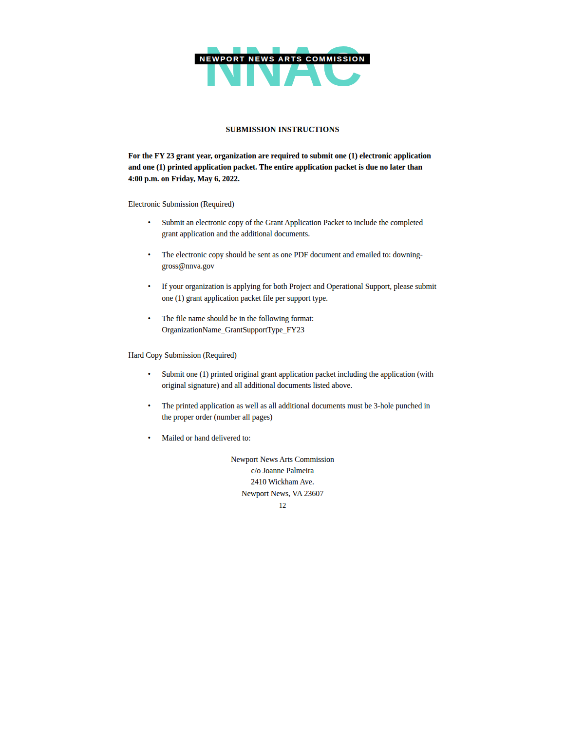NNAC NEWPORT NEWS ARTS COMMISSION
SUBMISSION INSTRUCTIONS
For the FY 23 grant year, organization are required to submit one (1) electronic application and one (1) printed application packet. The entire application packet is due no later than 4:00 p.m. on Friday, May 6, 2022.
Electronic Submission (Required)
Submit an electronic copy of the Grant Application Packet to include the completed grant application and the additional documents.
The electronic copy should be sent as one PDF document and emailed to: downing-gross@nnva.gov
If your organization is applying for both Project and Operational Support, please submit one (1) grant application packet file per support type.
The file name should be in the following format: OrganizationName_GrantSupportType_FY23
Hard Copy Submission (Required)
Submit one (1) printed original grant application packet including the application (with original signature) and all additional documents listed above.
The printed application as well as all additional documents must be 3-hole punched in the proper order (number all pages)
Mailed or hand delivered to:
Newport News Arts Commission
c/o Joanne Palmeira
2410 Wickham Ave.
Newport News, VA 23607
12